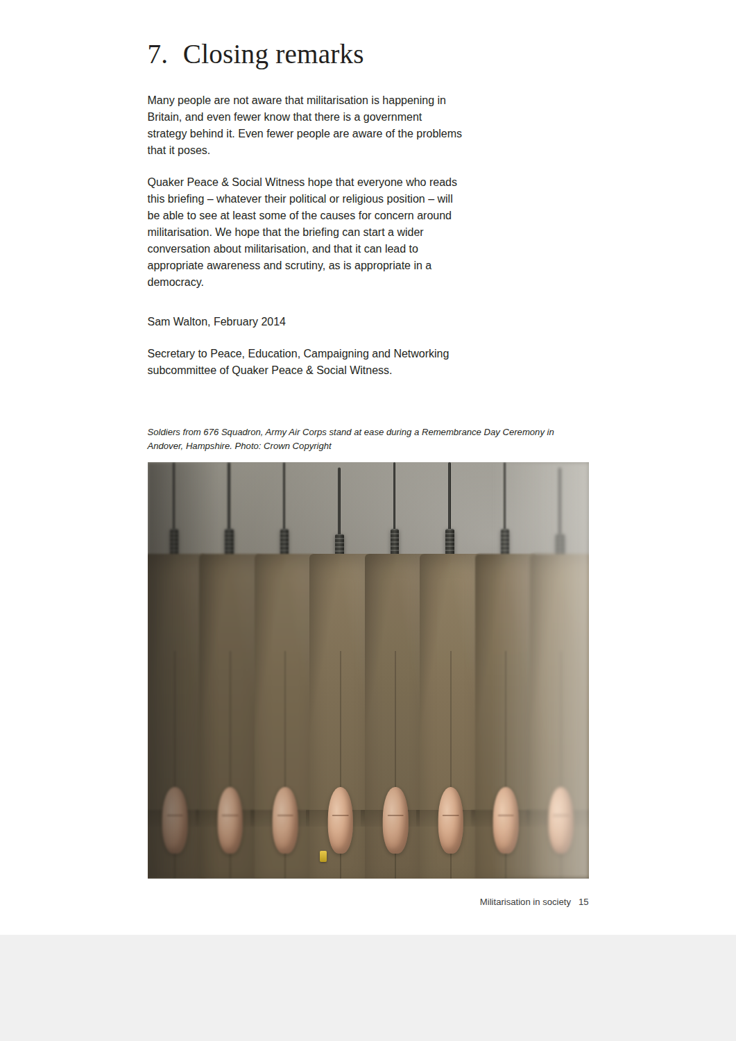7. Closing remarks
Many people are not aware that militarisation is happening in Britain, and even fewer know that there is a government strategy behind it. Even fewer people are aware of the problems that it poses.
Quaker Peace & Social Witness hope that everyone who reads this briefing – whatever their political or religious position – will be able to see at least some of the causes for concern around militarisation. We hope that the briefing can start a wider conversation about militarisation, and that it can lead to appropriate awareness and scrutiny, as is appropriate in a democracy.
Sam Walton, February 2014
Secretary to Peace, Education, Campaigning and Networking subcommittee of Quaker Peace & Social Witness.
Soldiers from 676 Squadron, Army Air Corps stand at ease during a Remembrance Day Ceremony in Andover, Hampshire. Photo: Crown Copyright
Militarisation in society 15